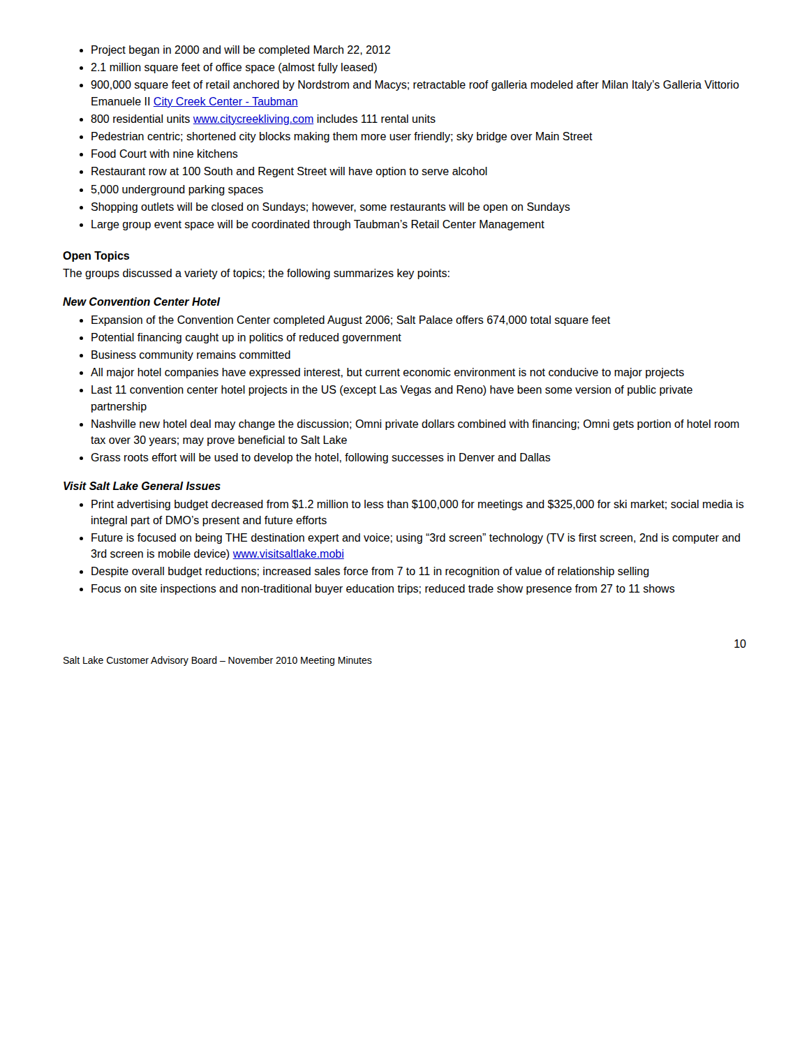Project began in 2000 and will be completed March 22, 2012
2.1 million square feet of office space (almost fully leased)
900,000 square feet of retail anchored by Nordstrom and Macys; retractable roof galleria modeled after Milan Italy’s Galleria Vittorio Emanuele II City Creek Center - Taubman
800 residential units www.citycreekliving.com includes 111 rental units
Pedestrian centric; shortened city blocks making them more user friendly; sky bridge over Main Street
Food Court with nine kitchens
Restaurant row at 100 South and Regent Street will have option to serve alcohol
5,000 underground parking spaces
Shopping outlets will be closed on Sundays; however, some restaurants will be open on Sundays
Large group event space will be coordinated through Taubman’s Retail Center Management
Open Topics
The groups discussed a variety of topics; the following summarizes key points:
New Convention Center Hotel
Expansion of the Convention Center completed August 2006; Salt Palace offers 674,000 total square feet
Potential financing caught up in politics of reduced government
Business community remains committed
All major hotel companies have expressed interest, but current economic environment is not conducive to major projects
Last 11 convention center hotel projects in the US (except Las Vegas and Reno) have been some version of public private partnership
Nashville new hotel deal may change the discussion; Omni private dollars combined with financing; Omni gets portion of hotel room tax over 30 years; may prove beneficial to Salt Lake
Grass roots effort will be used to develop the hotel, following successes in Denver and Dallas
Visit Salt Lake General Issues
Print advertising budget decreased from $1.2 million to less than $100,000 for meetings and $325,000 for ski market; social media is integral part of DMO’s present and future efforts
Future is focused on being THE destination expert and voice; using “3rd screen” technology (TV is first screen, 2nd is computer and 3rd screen is mobile device) www.visitsaltlake.mobi
Despite overall budget reductions; increased sales force from 7 to 11 in recognition of value of relationship selling
Focus on site inspections and non-traditional buyer education trips; reduced trade show presence from 27 to 11 shows
10
Salt Lake Customer Advisory Board – November 2010 Meeting Minutes